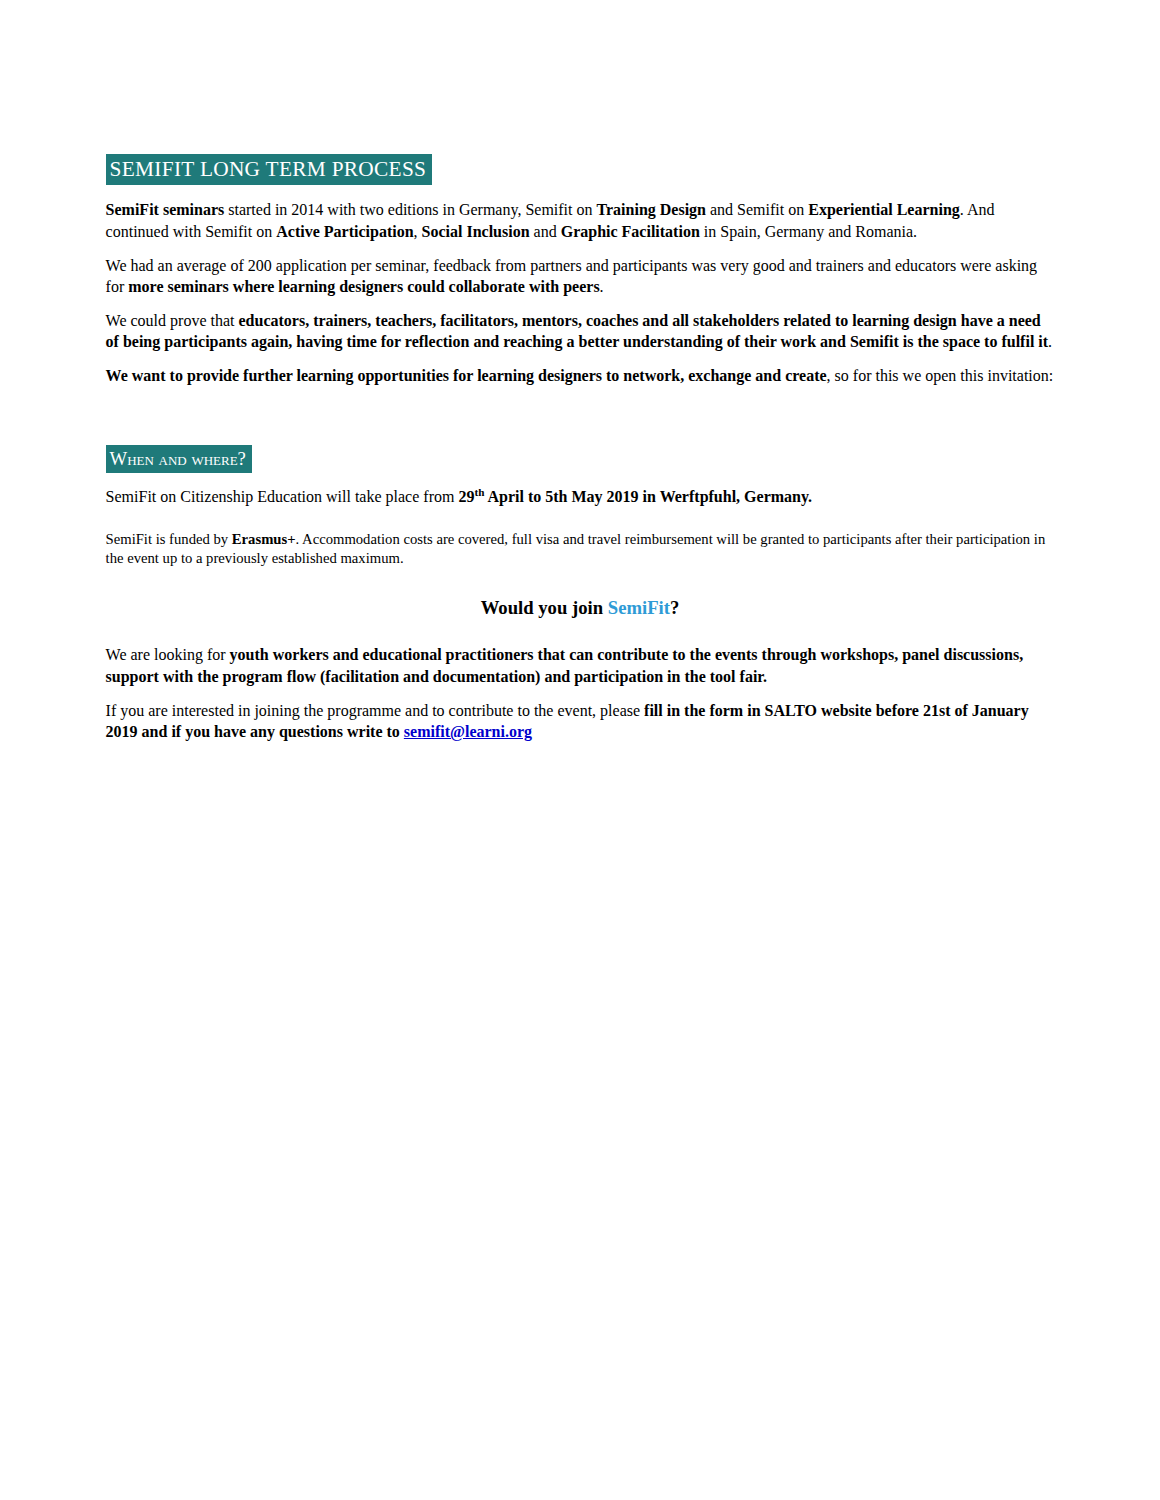SEMIFIT LONG TERM PROCESS
SemiFit seminars started in 2014 with two editions in Germany, Semifit on Training Design and Semifit on Experiential Learning. And continued with Semifit on Active Participation, Social Inclusion and Graphic Facilitation in Spain, Germany and Romania.
We had an average of 200 application per seminar, feedback from partners and participants was very good and trainers and educators were asking for more seminars where learning designers could collaborate with peers.
We could prove that educators, trainers, teachers, facilitators, mentors, coaches and all stakeholders related to learning design have a need of being participants again, having time for reflection and reaching a better understanding of their work and Semifit is the space to fulfil it.
We want to provide further learning opportunities for learning designers to network, exchange and create, so for this we open this invitation:
When and where?
SemiFit on Citizenship Education will take place from 29th April to 5th May 2019 in Werftpfuhl, Germany.
SemiFit is funded by Erasmus+. Accommodation costs are covered, full visa and travel reimbursement will be granted to participants after their participation in the event up to a previously established maximum.
Would you join SemiFit?
We are looking for youth workers and educational practitioners that can contribute to the events through workshops, panel discussions, support with the program flow (facilitation and documentation) and participation in the tool fair.
If you are interested in joining the programme and to contribute to the event, please fill in the form in SALTO website before 21st of January 2019 and if you have any questions write to semifit@learni.org